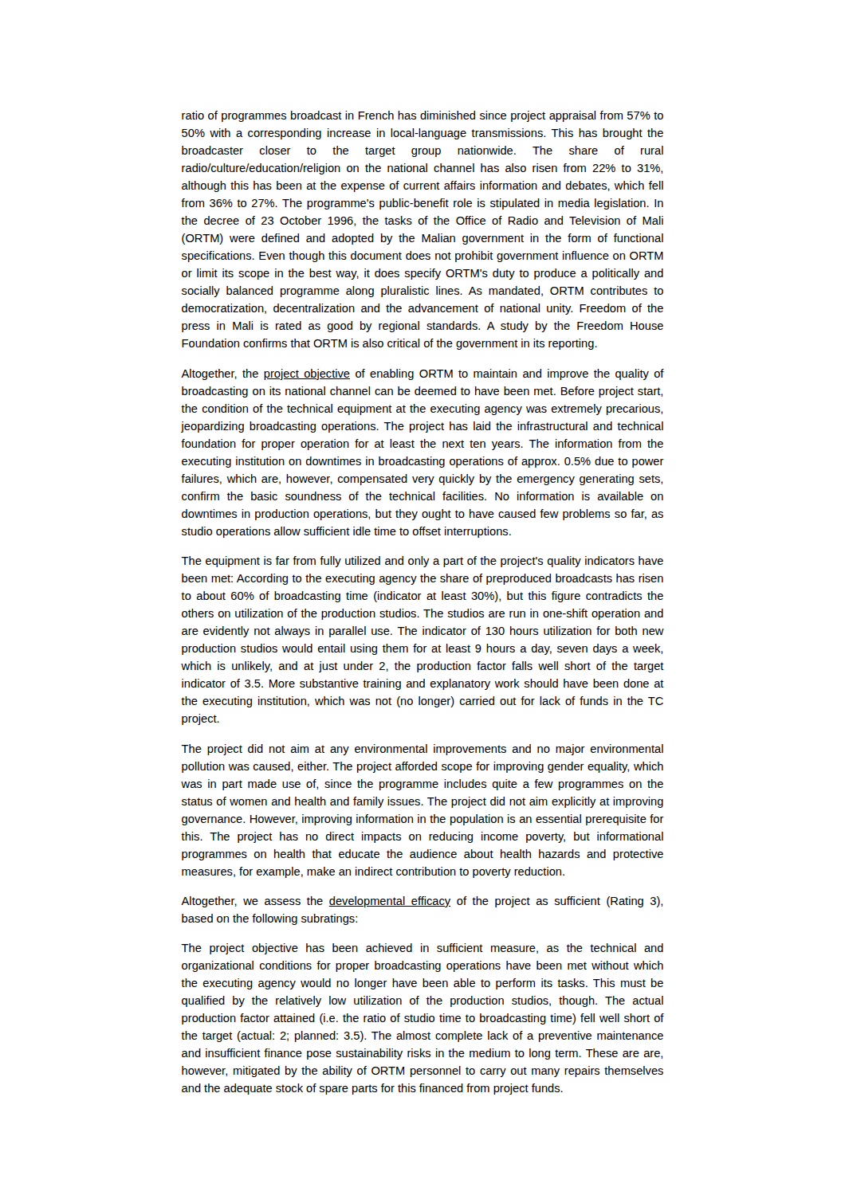ratio of programmes broadcast in French has diminished since project appraisal from 57% to 50% with a corresponding increase in local-language transmissions. This has brought the broadcaster closer to the target group nationwide. The share of rural radio/culture/education/religion on the national channel has also risen from 22% to 31%, although this has been at the expense of current affairs information and debates, which fell from 36% to 27%. The programme's public-benefit role is stipulated in media legislation. In the decree of 23 October 1996, the tasks of the Office of Radio and Television of Mali (ORTM) were defined and adopted by the Malian government in the form of functional specifications. Even though this document does not prohibit government influence on ORTM or limit its scope in the best way, it does specify ORTM's duty to produce a politically and socially balanced programme along pluralistic lines. As mandated, ORTM contributes to democratization, decentralization and the advancement of national unity. Freedom of the press in Mali is rated as good by regional standards. A study by the Freedom House Foundation confirms that ORTM is also critical of the government in its reporting.
Altogether, the project objective of enabling ORTM to maintain and improve the quality of broadcasting on its national channel can be deemed to have been met. Before project start, the condition of the technical equipment at the executing agency was extremely precarious, jeopardizing broadcasting operations. The project has laid the infrastructural and technical foundation for proper operation for at least the next ten years. The information from the executing institution on downtimes in broadcasting operations of approx. 0.5% due to power failures, which are, however, compensated very quickly by the emergency generating sets, confirm the basic soundness of the technical facilities. No information is available on downtimes in production operations, but they ought to have caused few problems so far, as studio operations allow sufficient idle time to offset interruptions.
The equipment is far from fully utilized and only a part of the project's quality indicators have been met: According to the executing agency the share of preproduced broadcasts has risen to about 60% of broadcasting time (indicator at least 30%), but this figure contradicts the others on utilization of the production studios. The studios are run in one-shift operation and are evidently not always in parallel use. The indicator of 130 hours utilization for both new production studios would entail using them for at least 9 hours a day, seven days a week, which is unlikely, and at just under 2, the production factor falls well short of the target indicator of 3.5. More substantive training and explanatory work should have been done at the executing institution, which was not (no longer) carried out for lack of funds in the TC project.
The project did not aim at any environmental improvements and no major environmental pollution was caused, either. The project afforded scope for improving gender equality, which was in part made use of, since the programme includes quite a few programmes on the status of women and health and family issues. The project did not aim explicitly at improving governance. However, improving information in the population is an essential prerequisite for this. The project has no direct impacts on reducing income poverty, but informational programmes on health that educate the audience about health hazards and protective measures, for example, make an indirect contribution to poverty reduction.
Altogether, we assess the developmental efficacy of the project as sufficient (Rating 3), based on the following subratings:
The project objective has been achieved in sufficient measure, as the technical and organizational conditions for proper broadcasting operations have been met without which the executing agency would no longer have been able to perform its tasks. This must be qualified by the relatively low utilization of the production studios, though. The actual production factor attained (i.e. the ratio of studio time to broadcasting time) fell well short of the target (actual: 2; planned: 3.5). The almost complete lack of a preventive maintenance and insufficient finance pose sustainability risks in the medium to long term. These are are, however, mitigated by the ability of ORTM personnel to carry out many repairs themselves and the adequate stock of spare parts for this financed from project funds.